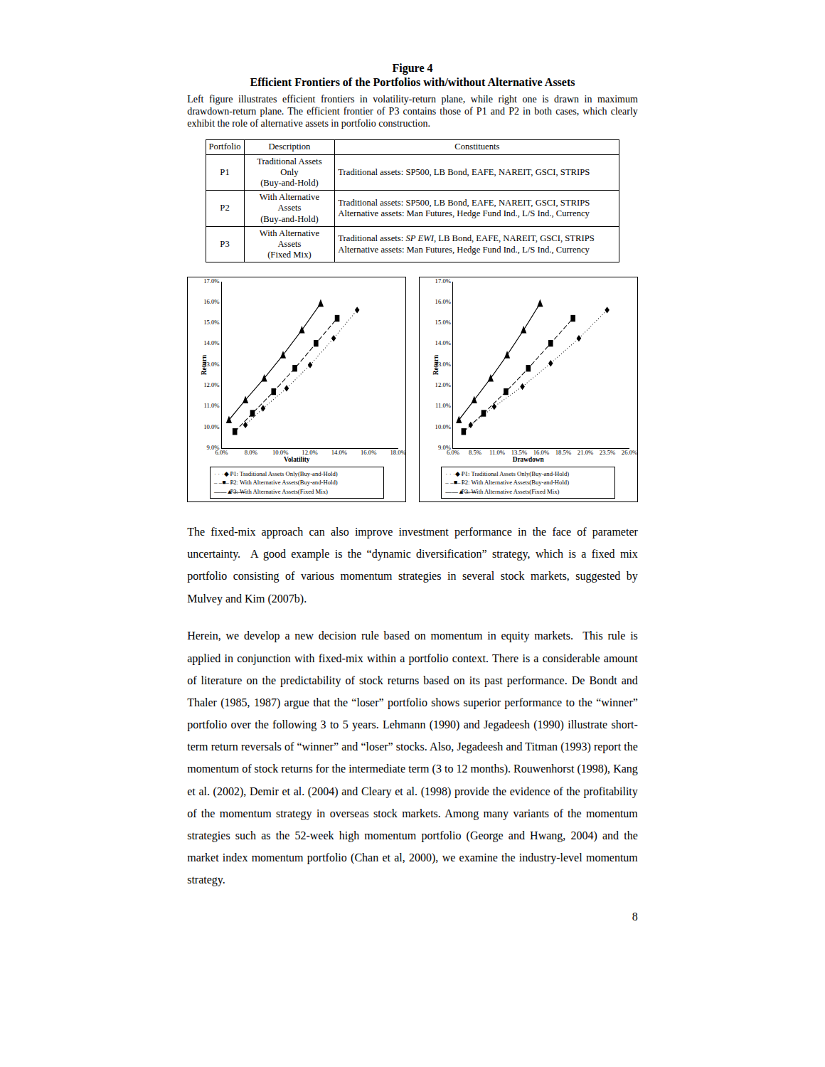Figure 4
Efficient Frontiers of the Portfolios with/without Alternative Assets
Left figure illustrates efficient frontiers in volatility-return plane, while right one is drawn in maximum drawdown-return plane. The efficient frontier of P3 contains those of P1 and P2 in both cases, which clearly exhibit the role of alternative assets in portfolio construction.
| Portfolio | Description | Constituents |
| --- | --- | --- |
| P1 | Traditional Assets Only (Buy-and-Hold) | Traditional assets: SP500, LB Bond, EAFE, NAREIT, GSCI, STRIPS |
| P2 | With Alternative Assets (Buy-and-Hold) | Traditional assets: SP500, LB Bond, EAFE, NAREIT, GSCI, STRIPS Alternative assets: Man Futures, Hedge Fund Ind., L/S Ind., Currency |
| P3 | With Alternative Assets (Fixed Mix) | Traditional assets: SP EWI , LB Bond, EAFE, NAREIT, GSCI, STRIPS Alternative assets: Man Futures, Hedge Fund Ind., L/S Ind., Currency |
Return 17.0% 16.0% 15.0% 14.0% 13.0% 12.0% 11.0% 10.0% 9.0% 6.0% 8.0% 10.0% 12.0% 14.0% 16.0% 18.0%
Volatility
· · ·◆· · ·P1: Traditional Assets Only(Buy-and-Hold)
– –■– –P2: With Alternative Assets(Buy-and-Hold)
——▲——P3: With Alternative Assets(Fixed Mix)
Return 17.0% 16.0% 15.0% 14.0% 13.0% 12.0% 11.0% 10.0% 9.0% 6.0% 8.5% 11.0% 13.5% 16.0% 18.5% 21.0% 23.5% 26.0%
Drawdown
· · ·◆· · ·P1: Traditional Assets Only(Buy-and-Hold)
– –■– –P2: With Alternative Assets(Buy-and-Hold)
——▲——P3: With Alternative Assets(Fixed Mix)
The fixed-mix approach can also improve investment performance in the face of parameter uncertainty. A good example is the “dynamic diversification” strategy, which is a fixed mix portfolio consisting of various momentum strategies in several stock markets, suggested by Mulvey and Kim (2007b).
Herein, we develop a new decision rule based on momentum in equity markets. This rule is applied in conjunction with fixed-mix within a portfolio context. There is a considerable amount of literature on the predictability of stock returns based on its past performance. De Bondt and Thaler (1985, 1987) argue that the “loser” portfolio shows superior performance to the “winner” portfolio over the following 3 to 5 years. Lehmann (1990) and Jegadeesh (1990) illustrate short-term return reversals of “winner” and “loser” stocks. Also, Jegadeesh and Titman (1993) report the momentum of stock returns for the intermediate term (3 to 12 months). Rouwenhorst (1998), Kang et al. (2002), Demir et al. (2004) and Cleary et al. (1998) provide the evidence of the profitability of the momentum strategy in overseas stock markets. Among many variants of the momentum strategies such as the 52-week high momentum portfolio (George and Hwang, 2004) and the market index momentum portfolio (Chan et al, 2000), we examine the industry-level momentum strategy.
8